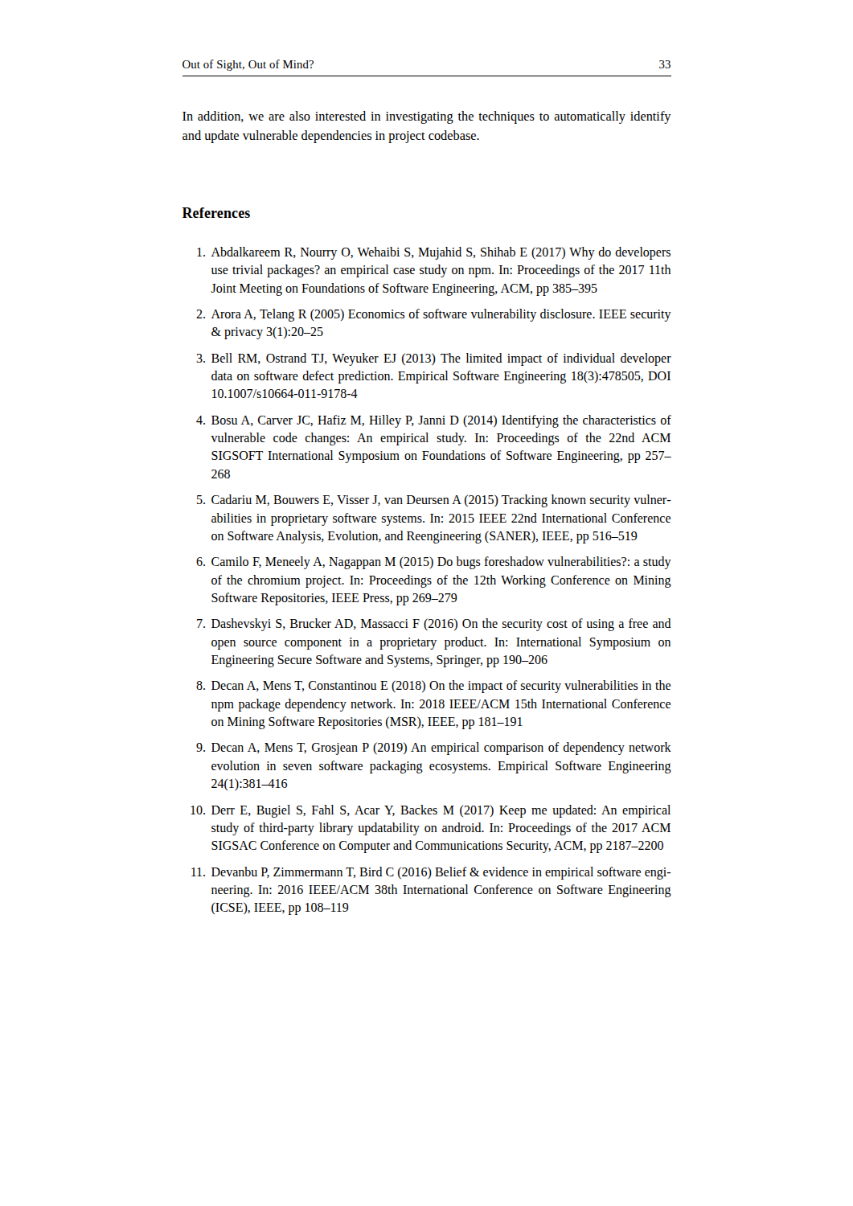Out of Sight, Out of Mind? 33
In addition, we are also interested in investigating the techniques to automatically identify and update vulnerable dependencies in project codebase.
References
Abdalkareem R, Nourry O, Wehaibi S, Mujahid S, Shihab E (2017) Why do developers use trivial packages? an empirical case study on npm. In: Proceedings of the 2017 11th Joint Meeting on Foundations of Software Engineering, ACM, pp 385–395
Arora A, Telang R (2005) Economics of software vulnerability disclosure. IEEE security & privacy 3(1):20–25
Bell RM, Ostrand TJ, Weyuker EJ (2013) The limited impact of individual developer data on software defect prediction. Empirical Software Engineering 18(3):478505, DOI 10.1007/s10664-011-9178-4
Bosu A, Carver JC, Hafiz M, Hilley P, Janni D (2014) Identifying the characteristics of vulnerable code changes: An empirical study. In: Proceedings of the 22nd ACM SIGSOFT International Symposium on Foundations of Software Engineering, pp 257–268
Cadariu M, Bouwers E, Visser J, van Deursen A (2015) Tracking known security vulnerabilities in proprietary software systems. In: 2015 IEEE 22nd International Conference on Software Analysis, Evolution, and Reengineering (SANER), IEEE, pp 516–519
Camilo F, Meneely A, Nagappan M (2015) Do bugs foreshadow vulnerabilities?: a study of the chromium project. In: Proceedings of the 12th Working Conference on Mining Software Repositories, IEEE Press, pp 269–279
Dashevskyi S, Brucker AD, Massacci F (2016) On the security cost of using a free and open source component in a proprietary product. In: International Symposium on Engineering Secure Software and Systems, Springer, pp 190–206
Decan A, Mens T, Constantinou E (2018) On the impact of security vulnerabilities in the npm package dependency network. In: 2018 IEEE/ACM 15th International Conference on Mining Software Repositories (MSR), IEEE, pp 181–191
Decan A, Mens T, Grosjean P (2019) An empirical comparison of dependency network evolution in seven software packaging ecosystems. Empirical Software Engineering 24(1):381–416
Derr E, Bugiel S, Fahl S, Acar Y, Backes M (2017) Keep me updated: An empirical study of third-party library updatability on android. In: Proceedings of the 2017 ACM SIGSAC Conference on Computer and Communications Security, ACM, pp 2187–2200
Devanbu P, Zimmermann T, Bird C (2016) Belief & evidence in empirical software engineering. In: 2016 IEEE/ACM 38th International Conference on Software Engineering (ICSE), IEEE, pp 108–119